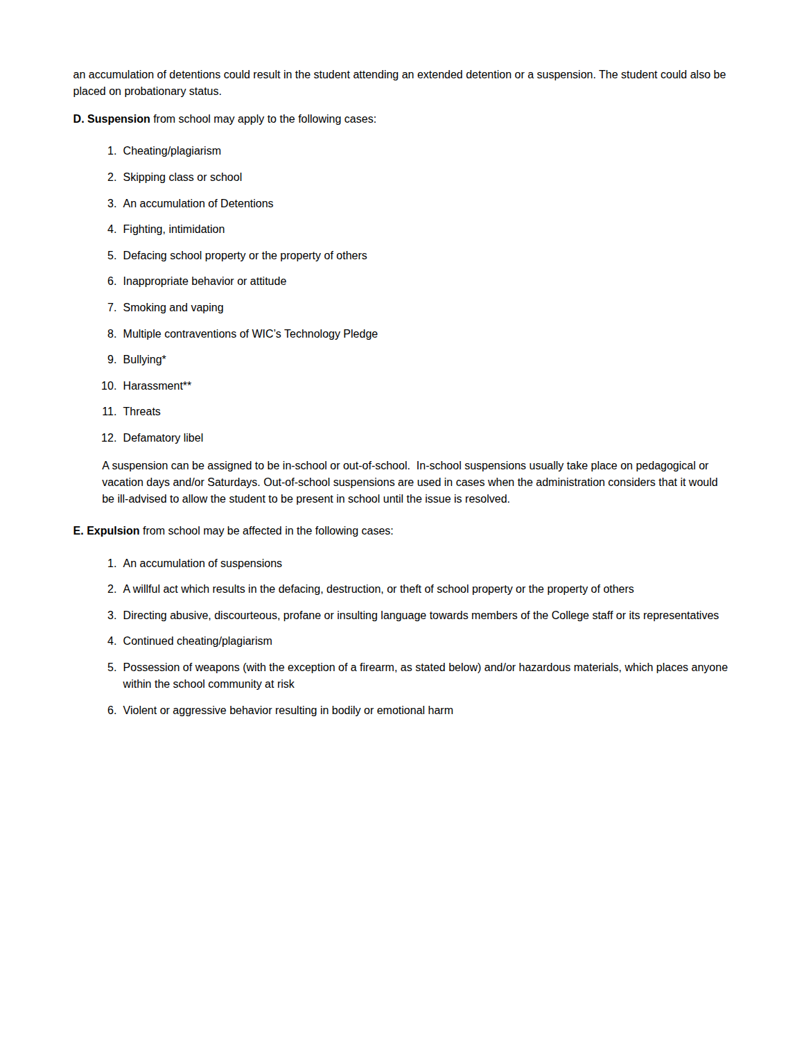an accumulation of detentions could result in the student attending an extended detention or a suspension. The student could also be placed on probationary status.
D. Suspension from school may apply to the following cases:
Cheating/plagiarism
Skipping class or school
An accumulation of Detentions
Fighting, intimidation
Defacing school property or the property of others
Inappropriate behavior or attitude
Smoking and vaping
Multiple contraventions of WIC’s Technology Pledge
Bullying*
Harassment**
Threats
Defamatory libel
A suspension can be assigned to be in-school or out-of-school. In-school suspensions usually take place on pedagogical or vacation days and/or Saturdays. Out-of-school suspensions are used in cases when the administration considers that it would be ill-advised to allow the student to be present in school until the issue is resolved.
E. Expulsion from school may be affected in the following cases:
An accumulation of suspensions
A willful act which results in the defacing, destruction, or theft of school property or the property of others
Directing abusive, discourteous, profane or insulting language towards members of the College staff or its representatives
Continued cheating/plagiarism
Possession of weapons (with the exception of a firearm, as stated below) and/or hazardous materials, which places anyone within the school community at risk
Violent or aggressive behavior resulting in bodily or emotional harm